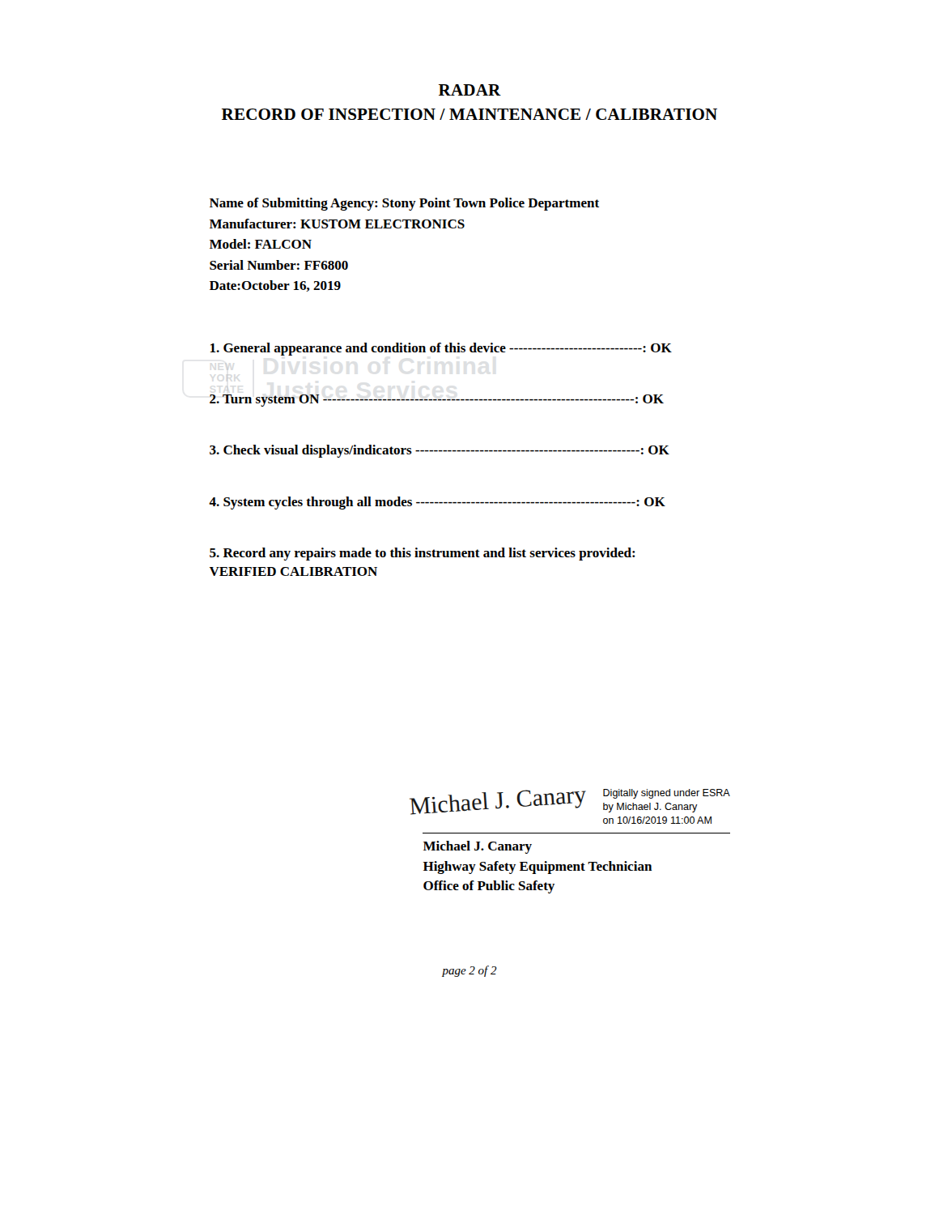RADAR
RECORD OF INSPECTION / MAINTENANCE / CALIBRATION
Name of Submitting Agency: Stony Point Town Police Department
Manufacturer: KUSTOM ELECTRONICS
Model: FALCON
Serial Number: FF6800
Date:October 16, 2019
NEW
YORK
STATE
Division of Criminal
Justice Services
1. General appearance and condition of this device -----------------------------: OK
2. Turn system ON --------------------------------------------------------------------: OK
3. Check visual displays/indicators -------------------------------------------------: OK
4. System cycles through all modes ------------------------------------------------: OK
5. Record any repairs made to this instrument and list services provided: VERIFIED CALIBRATION
Michael J. Canary
Digitally signed under ESRA
by Michael J. Canary
on 10/16/2019 11:00 AM
Michael J. Canary
Highway Safety Equipment Technician
Office of Public Safety
page 2 of 2